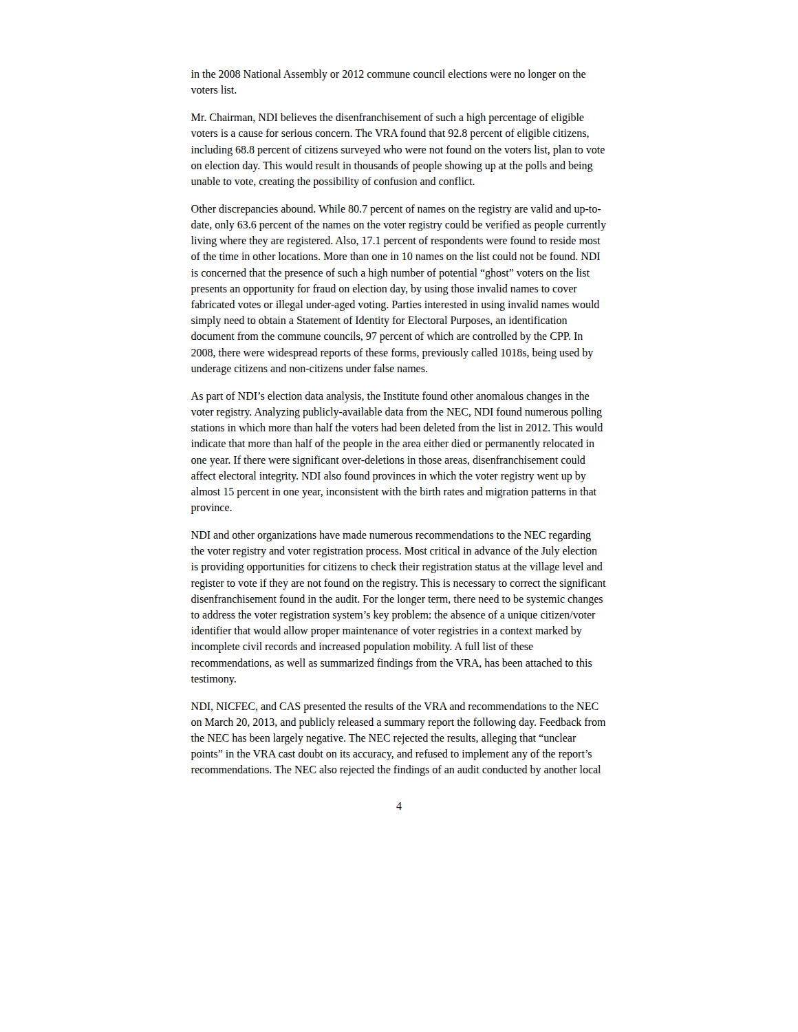in the 2008 National Assembly or 2012 commune council elections were no longer on the voters list.
Mr. Chairman, NDI believes the disenfranchisement of such a high percentage of eligible voters is a cause for serious concern. The VRA found that 92.8 percent of eligible citizens, including 68.8 percent of citizens surveyed who were not found on the voters list, plan to vote on election day. This would result in thousands of people showing up at the polls and being unable to vote, creating the possibility of confusion and conflict.
Other discrepancies abound. While 80.7 percent of names on the registry are valid and up-to-date, only 63.6 percent of the names on the voter registry could be verified as people currently living where they are registered. Also, 17.1 percent of respondents were found to reside most of the time in other locations. More than one in 10 names on the list could not be found. NDI is concerned that the presence of such a high number of potential “ghost” voters on the list presents an opportunity for fraud on election day, by using those invalid names to cover fabricated votes or illegal under-aged voting. Parties interested in using invalid names would simply need to obtain a Statement of Identity for Electoral Purposes, an identification document from the commune councils, 97 percent of which are controlled by the CPP. In 2008, there were widespread reports of these forms, previously called 1018s, being used by underage citizens and non-citizens under false names.
As part of NDI’s election data analysis, the Institute found other anomalous changes in the voter registry. Analyzing publicly-available data from the NEC, NDI found numerous polling stations in which more than half the voters had been deleted from the list in 2012. This would indicate that more than half of the people in the area either died or permanently relocated in one year. If there were significant over-deletions in those areas, disenfranchisement could affect electoral integrity. NDI also found provinces in which the voter registry went up by almost 15 percent in one year, inconsistent with the birth rates and migration patterns in that province.
NDI and other organizations have made numerous recommendations to the NEC regarding the voter registry and voter registration process. Most critical in advance of the July election is providing opportunities for citizens to check their registration status at the village level and register to vote if they are not found on the registry. This is necessary to correct the significant disenfranchisement found in the audit. For the longer term, there need to be systemic changes to address the voter registration system’s key problem: the absence of a unique citizen/voter identifier that would allow proper maintenance of voter registries in a context marked by incomplete civil records and increased population mobility. A full list of these recommendations, as well as summarized findings from the VRA, has been attached to this testimony.
NDI, NICFEC, and CAS presented the results of the VRA and recommendations to the NEC on March 20, 2013, and publicly released a summary report the following day. Feedback from the NEC has been largely negative. The NEC rejected the results, alleging that “unclear points” in the VRA cast doubt on its accuracy, and refused to implement any of the report’s recommendations. The NEC also rejected the findings of an audit conducted by another local
4